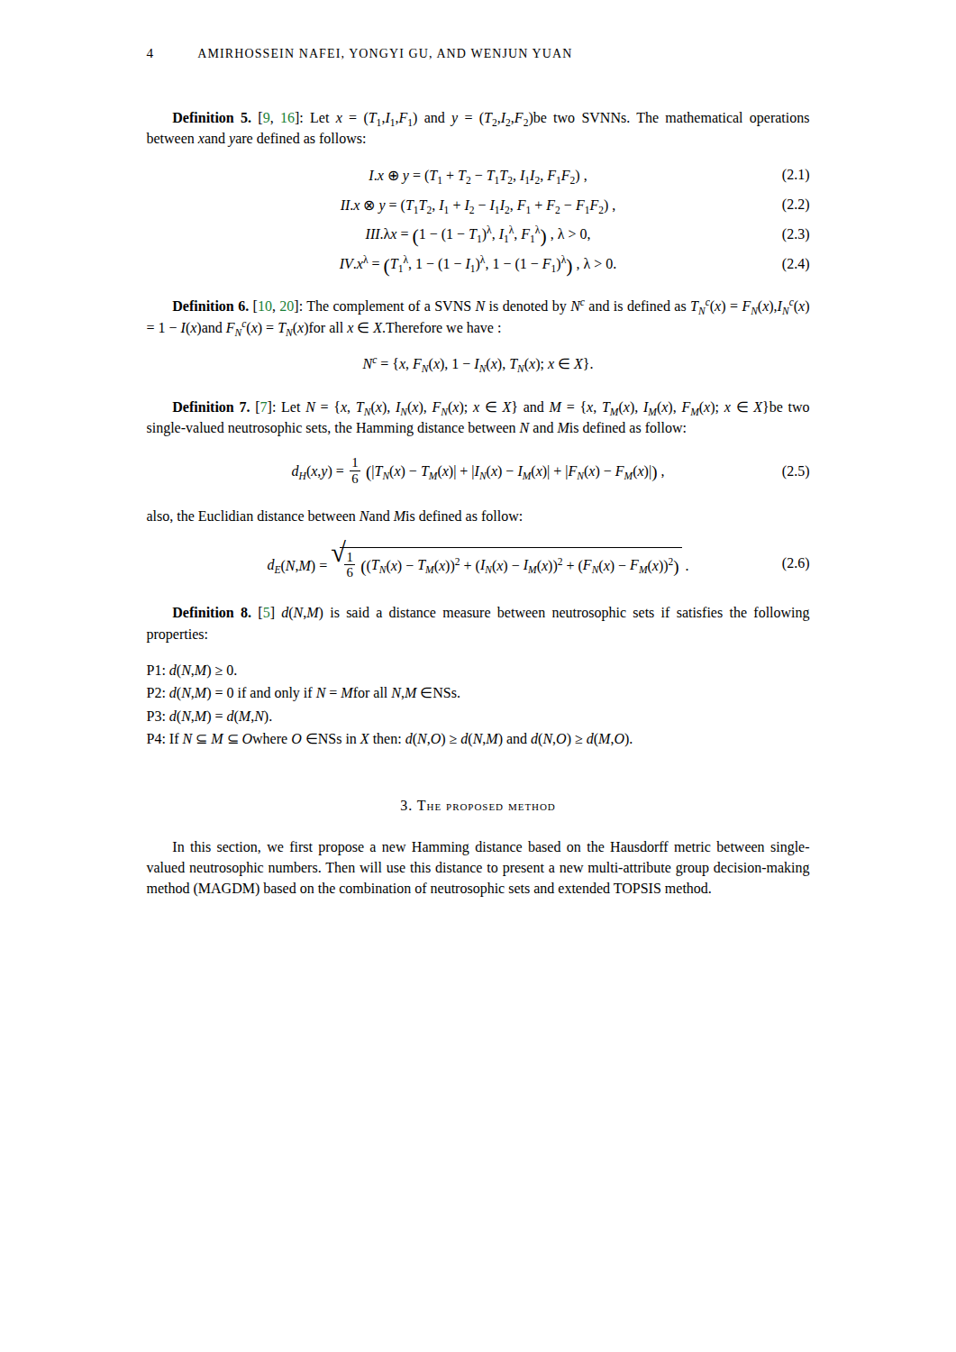4 Amirhossein Nafei, Yongyi Gu, and Wenjun Yuan
Definition 5. [9, 16]: Let x = (T1,I1,F1) and y = (T2,I2,F2)be two SVNNs. The mathematical operations between xand yare defined as follows:
I.x ⊕ y = (T1 + T2 − T1T2, I1I2, F1F2) , (2.1)
II.x ⊗ y = (T1T2, I1 + I2 − I1I2, F1 + F2 − F1F2) , (2.2)
III.λx = (1 − (1 − T1)λ, I1λ, F1λ) , λ > 0, (2.3)
IV.xλ = (T1λ, 1 − (1 − I1)λ, 1 − (1 − F1)λ) , λ > 0. (2.4)
Definition 6. [10, 20]: The complement of a SVNS N is denoted by Nc and is defined as TNc(x) = FN(x),INc(x) = 1 − I(x)and FNc(x) = TN(x)for all x ∈ X.Therefore we have :
Nc = {x, FN(x), 1 − IN(x), TN(x); x ∈ X}.
Definition 7. [7]: Let N = {x, TN(x), IN(x), FN(x); x ∈ X} and M = {x, TM(x), IM(x), FM(x); x ∈ X}be two single-valued neutrosophic sets, the Hamming distance between N and Mis defined as follow:
dH(x,y) = 16 (|TN(x) − TM(x)| + |IN(x) − IM(x)| + |FN(x) − FM(x)|) , (2.5)
also, the Euclidian distance between Nand Mis defined as follow:
dE(N,M) = 16 ((TN(x) − TM(x))2 + (IN(x) − IM(x))2 + (FN(x) − FM(x))2) . (2.6)
Definition 8. [5] d(N,M) is said a distance measure between neutrosophic sets if satisfies the following properties:
P1: d(N,M) ≥ 0.
P2: d(N,M) = 0 if and only if N = Mfor all N,M ∈NSs.
P3: d(N,M) = d(M,N).
P4: If N ⊆ M ⊆ Owhere O ∈NSs in X then: d(N,O) ≥ d(N,M) and d(N,O) ≥ d(M,O).
3. The proposed method
In this section, we first propose a new Hamming distance based on the Hausdorff metric between single-valued neutrosophic numbers. Then will use this distance to present a new multi-attribute group decision-making method (MAGDM) based on the combination of neutrosophic sets and extended TOPSIS method.